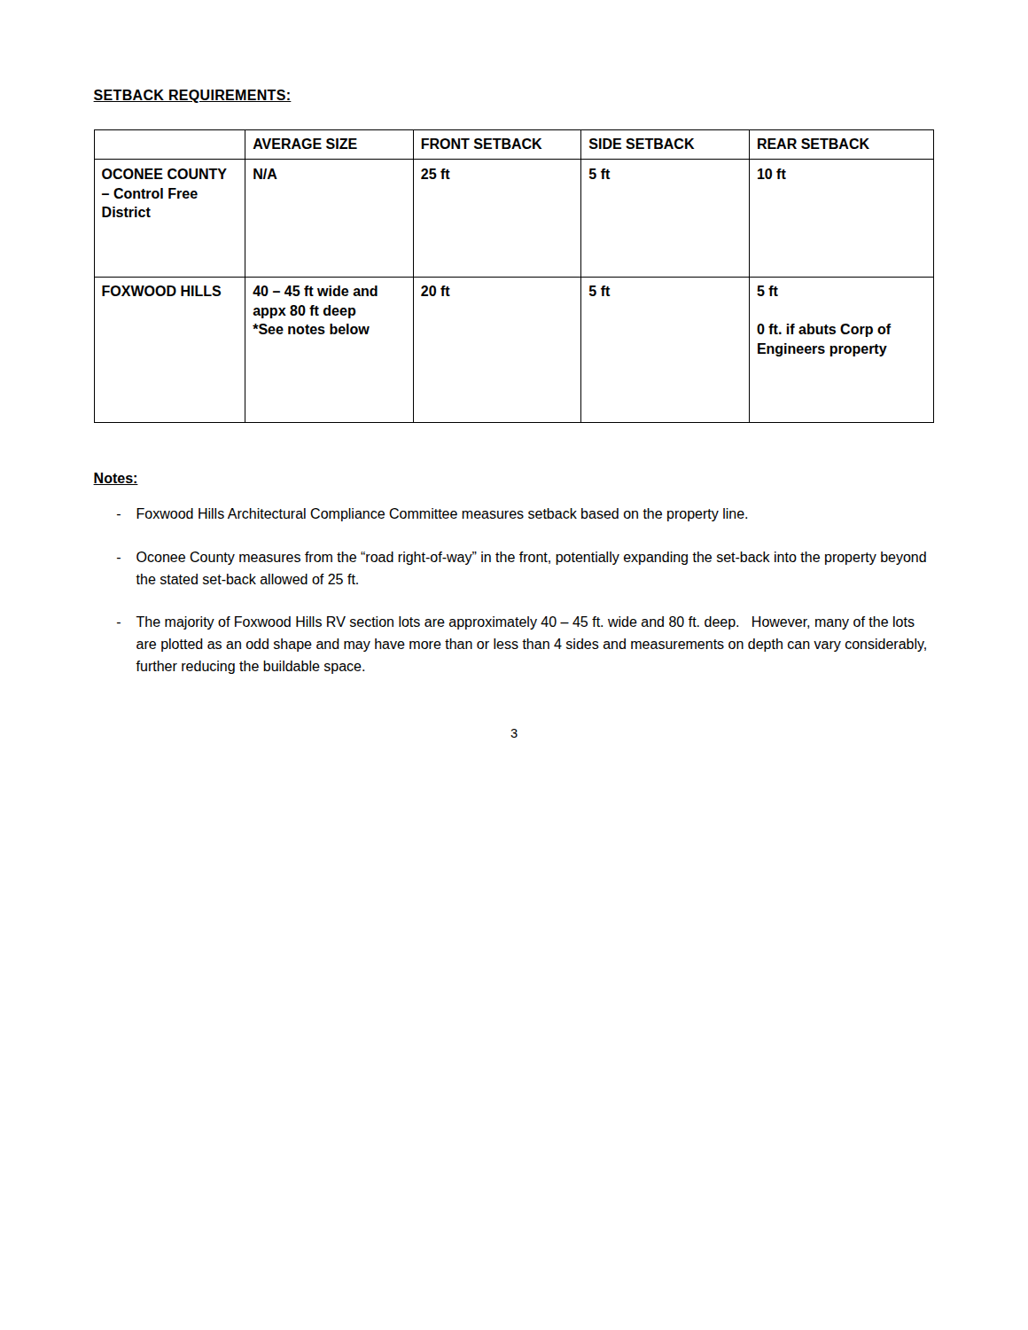SETBACK REQUIREMENTS:
| | AVERAGE SIZE | FRONT SETBACK | SIDE SETBACK | REAR SETBACK |
| OCONEE COUNTY – Control Free District | N/A | 25 ft | 5 ft | 10 ft |
| FOXWOOD HILLS | 40 – 45 ft wide and appx 80 ft deep *See notes below | 20 ft | 5 ft | 5 ft 0 ft. if abuts Corp of Engineers property |
Notes:
Foxwood Hills Architectural Compliance Committee measures setback based on the property line.
Oconee County measures from the “road right-of-way” in the front, potentially expanding the set-back into the property beyond the stated set-back allowed of 25 ft.
The majority of Foxwood Hills RV section lots are approximately 40 – 45 ft. wide and 80 ft. deep. However, many of the lots are plotted as an odd shape and may have more than or less than 4 sides and measurements on depth can vary considerably, further reducing the buildable space.
3